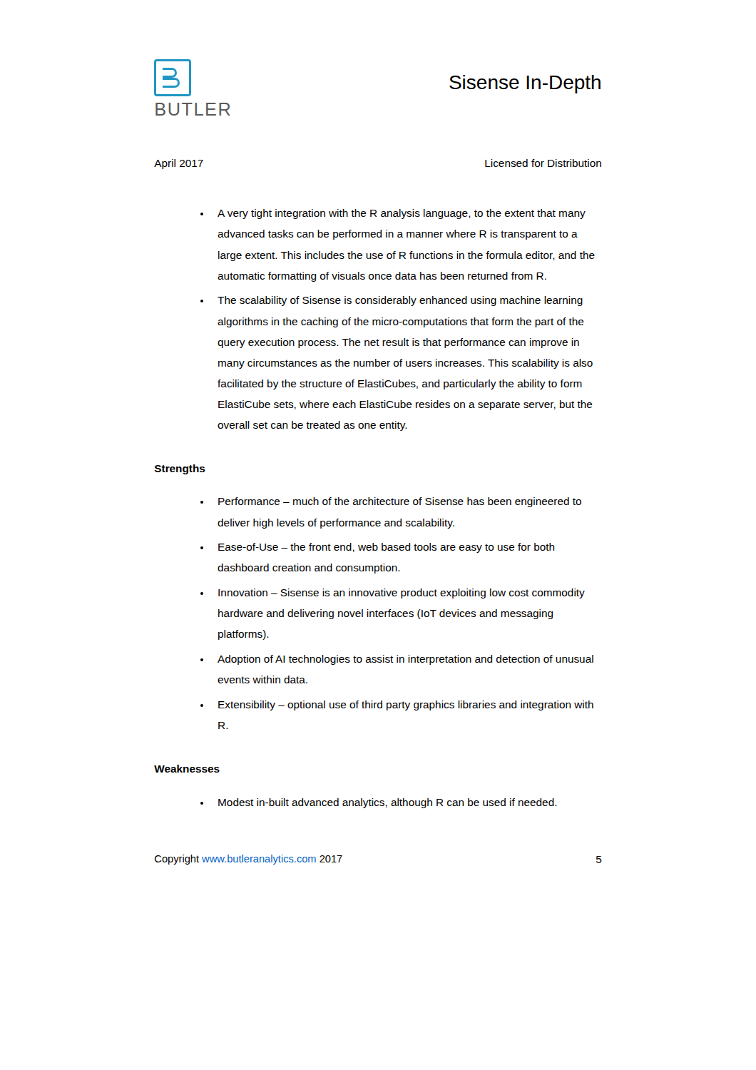BUTLER
Sisense In-Depth
April 2017 Licensed for Distribution
A very tight integration with the R analysis language, to the extent that many advanced tasks can be performed in a manner where R is transparent to a large extent. This includes the use of R functions in the formula editor, and the automatic formatting of visuals once data has been returned from R.
The scalability of Sisense is considerably enhanced using machine learning algorithms in the caching of the micro-computations that form the part of the query execution process. The net result is that performance can improve in many circumstances as the number of users increases. This scalability is also facilitated by the structure of ElastiCubes, and particularly the ability to form ElastiCube sets, where each ElastiCube resides on a separate server, but the overall set can be treated as one entity.
Strengths
Performance – much of the architecture of Sisense has been engineered to deliver high levels of performance and scalability.
Ease-of-Use – the front end, web based tools are easy to use for both dashboard creation and consumption.
Innovation – Sisense is an innovative product exploiting low cost commodity hardware and delivering novel interfaces (IoT devices and messaging platforms).
Adoption of AI technologies to assist in interpretation and detection of unusual events within data.
Extensibility – optional use of third party graphics libraries and integration with R.
Weaknesses
Modest in-built advanced analytics, although R can be used if needed.
Copyright www.butleranalytics.com 2017 5